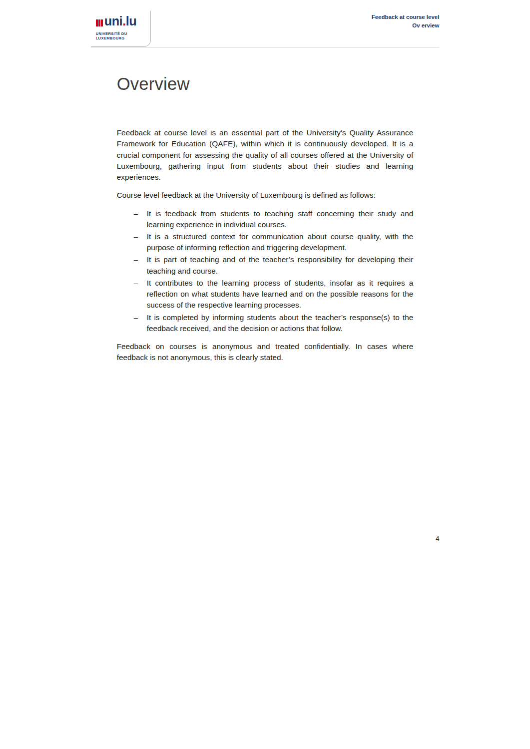uni. lu
UNIVERSITÉ DU
LUXEMBOURG
Feedback at course level
Ov erview
Overview
Feedback at course level is an essential part of the University's Quality Assurance Framework for Education (QAFE), within which it is continuously developed. It is a crucial component for assessing the quality of all courses offered at the University of Luxembourg, gathering input from students about their studies and learning experiences.
Course level feedback at the University of Luxembourg is defined as follows:
It is feedback from students to teaching staff concerning their study and learning experience in individual courses.
It is a structured context for communication about course quality, with the purpose of informing reflection and triggering development.
It is part of teaching and of the teacher’s responsibility for developing their teaching and course.
It contributes to the learning process of students, insofar as it requires a reflection on what students have learned and on the possible reasons for the success of the respective learning processes.
It is completed by informing students about the teacher’s response(s) to the feedback received, and the decision or actions that follow.
Feedback on courses is anonymous and treated confidentially. In cases where feedback is not anonymous, this is clearly stated.
4